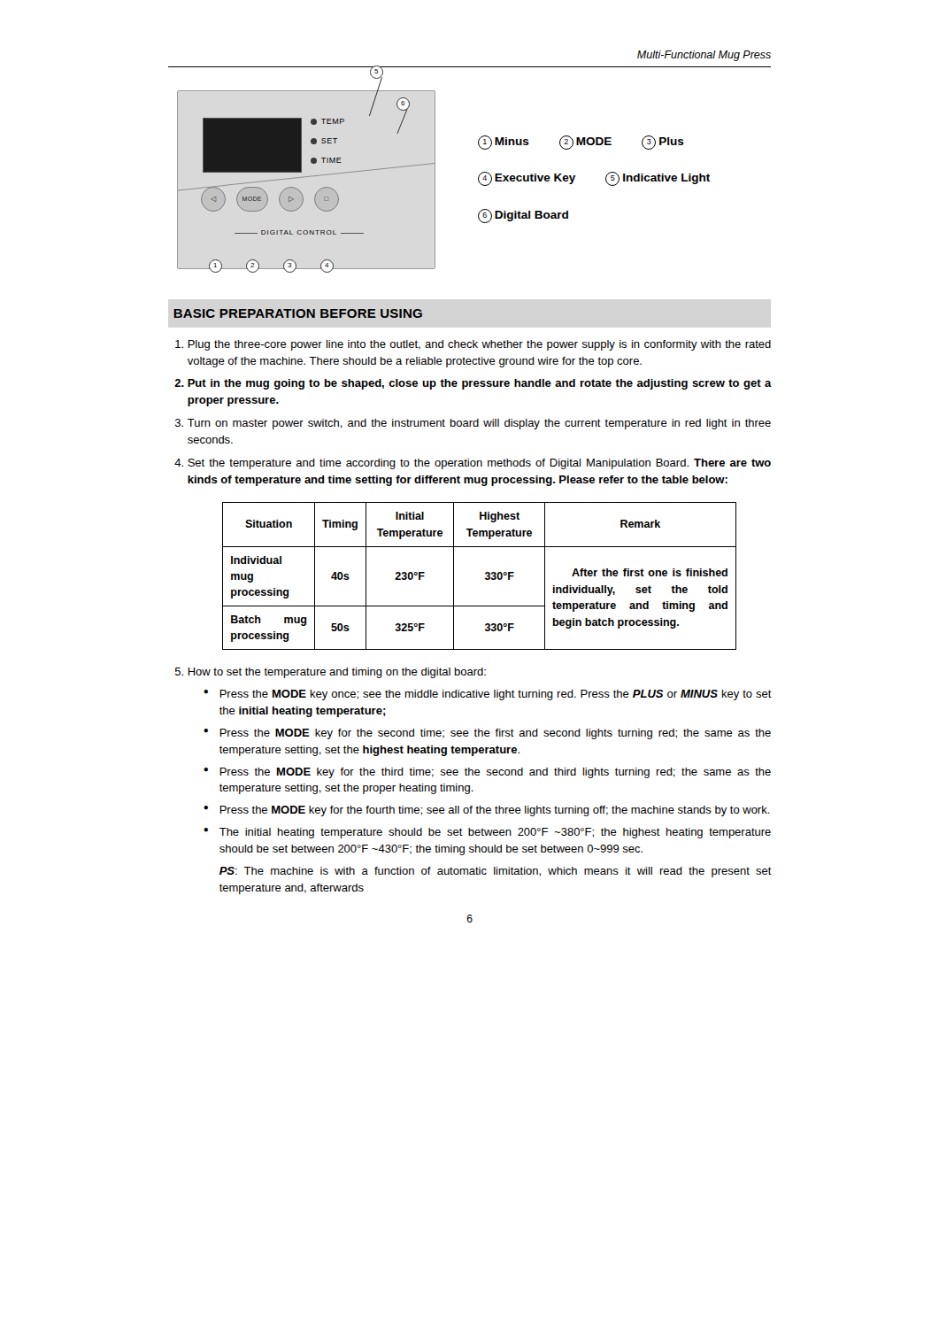Multi-Functional Mug Press
TEMP
SET
TIME
◁
MODE
▷
□
DIGITAL CONTROL
1 2 3 4 5 6
1 Minus 2 MODE 3 Plus
4 Executive Key 5 Indicative Light
6 Digital Board
BASIC PREPARATION BEFORE USING
Plug the three-core power line into the outlet, and check whether the power supply is in conformity with the rated voltage of the machine. There should be a reliable protective ground wire for the top core.
Put in the mug going to be shaped, close up the pressure handle and rotate the adjusting screw to get a proper pressure.
Turn on master power switch, and the instrument board will display the current temperature in red light in three seconds.
Set the temperature and time according to the operation methods of Digital Manipulation Board. There are two kinds of temperature and time setting for different mug processing. Please refer to the table below:
| Situation | Timing | Initial Temperature | Highest Temperature | Remark |
| --- | --- | --- | --- | --- |
| Individual mug processing | 40s | 230°F | 330°F | After the first one is finished individually, set the told temperature and timing and begin batch processing. |
| Batch mug processing | 50s | 325°F | 330°F |
How to set the temperature and timing on the digital board:
Press the MODE key once; see the middle indicative light turning red. Press the PLUS or MINUS key to set the initial heating temperature;
Press the MODE key for the second time; see the first and second lights turning red; the same as the temperature setting, set the highest heating temperature.
Press the MODE key for the third time; see the second and third lights turning red; the same as the temperature setting, set the proper heating timing.
Press the MODE key for the fourth time; see all of the three lights turning off; the machine stands by to work.
The initial heating temperature should be set between 200°F ~380°F; the highest heating temperature should be set between 200°F ~430°F; the timing should be set between 0~999 sec.
PS: The machine is with a function of automatic limitation, which means it will read the present set temperature and, afterwards
6